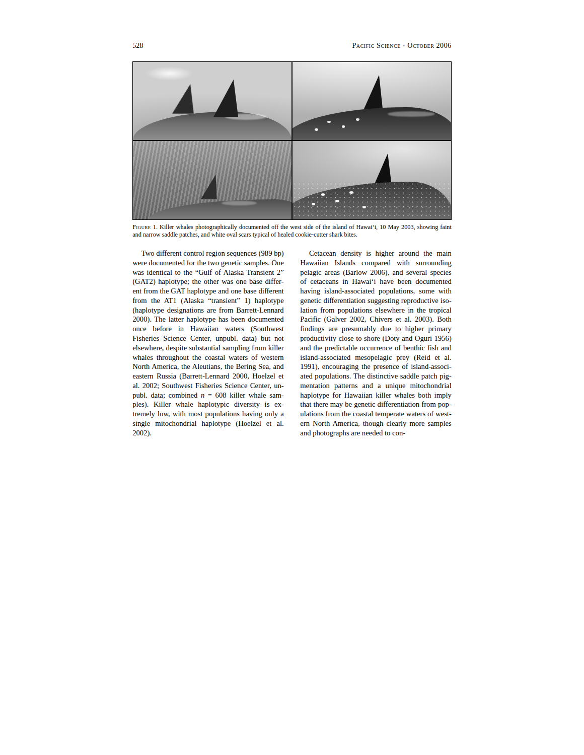528 Pacific Science · October 2006
Figure 1. Killer whales photographically documented off the west side of the island of Hawaiʻi, 10 May 2003, showing faint and narrow saddle patches, and white oval scars typical of healed cookie-cutter shark bites.
Two different control region sequences (989 bp) were documented for the two genetic samples. One was identical to the “Gulf of Alaska Transient 2” (GAT2) haplotype; the other was one base different from the GAT haplotype and one base different from the AT1 (Alaska “transient” 1) haplotype (haplotype designations are from Barrett-Lennard 2000). The latter haplotype has been documented once before in Hawaiian waters (Southwest Fisheries Science Center, unpubl. data) but not elsewhere, despite substantial sampling from killer whales throughout the coastal waters of western North America, the Aleutians, the Bering Sea, and eastern Russia (Barrett-Lennard 2000, Hoelzel et al. 2002; Southwest Fisheries Science Center, unpubl. data; combined n = 608 killer whale samples). Killer whale haplotypic diversity is extremely low, with most populations having only a single mitochondrial haplotype (Hoelzel et al. 2002).
Cetacean density is higher around the main Hawaiian Islands compared with surrounding pelagic areas (Barlow 2006), and several species of cetaceans in Hawaiʻi have been documented having island-associated populations, some with genetic differentiation suggesting reproductive isolation from populations elsewhere in the tropical Pacific (Galver 2002, Chivers et al. 2003). Both findings are presumably due to higher primary productivity close to shore (Doty and Oguri 1956) and the predictable occurrence of benthic fish and island-associated mesopelagic prey (Reid et al. 1991), encouraging the presence of island-associated populations. The distinctive saddle patch pigmentation patterns and a unique mitochondrial haplotype for Hawaiian killer whales both imply that there may be genetic differentiation from populations from the coastal temperate waters of western North America, though clearly more samples and photographs are needed to con-